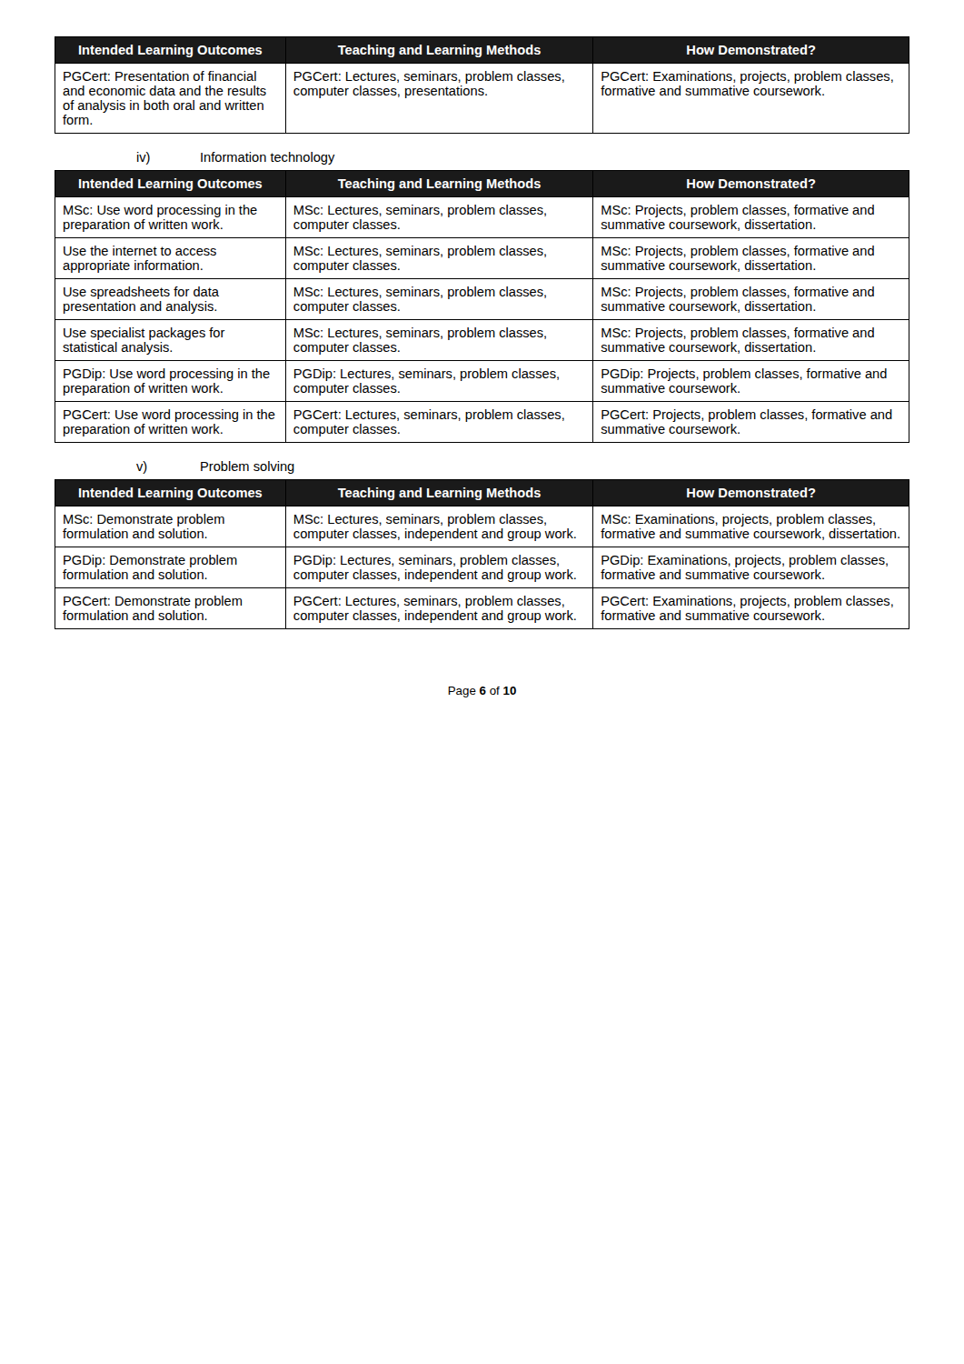| Intended Learning Outcomes | Teaching and Learning Methods | How Demonstrated? |
| --- | --- | --- |
| PGCert: Presentation of financial and economic data and the results of analysis in both oral and written form. | PGCert: Lectures, seminars, problem classes, computer classes, presentations. | PGCert: Examinations, projects, problem classes, formative and summative coursework. |
iv) Information technology
| Intended Learning Outcomes | Teaching and Learning Methods | How Demonstrated? |
| --- | --- | --- |
| MSc: Use word processing in the preparation of written work. | MSc: Lectures, seminars, problem classes, computer classes. | MSc: Projects, problem classes, formative and summative coursework, dissertation. |
| Use the internet to access appropriate information. | MSc: Lectures, seminars, problem classes, computer classes. | MSc: Projects, problem classes, formative and summative coursework, dissertation. |
| Use spreadsheets for data presentation and analysis. | MSc: Lectures, seminars, problem classes, computer classes. | MSc: Projects, problem classes, formative and summative coursework, dissertation. |
| Use specialist packages for statistical analysis. | MSc: Lectures, seminars, problem classes, computer classes. | MSc: Projects, problem classes, formative and summative coursework, dissertation. |
| PGDip: Use word processing in the preparation of written work. | PGDip: Lectures, seminars, problem classes, computer classes. | PGDip: Projects, problem classes, formative and summative coursework. |
| PGCert: Use word processing in the preparation of written work. | PGCert: Lectures, seminars, problem classes, computer classes. | PGCert: Projects, problem classes, formative and summative coursework. |
v) Problem solving
| Intended Learning Outcomes | Teaching and Learning Methods | How Demonstrated? |
| --- | --- | --- |
| MSc: Demonstrate problem formulation and solution. | MSc: Lectures, seminars, problem classes, computer classes, independent and group work. | MSc: Examinations, projects, problem classes, formative and summative coursework, dissertation. |
| PGDip: Demonstrate problem formulation and solution. | PGDip: Lectures, seminars, problem classes, computer classes, independent and group work. | PGDip: Examinations, projects, problem classes, formative and summative coursework. |
| PGCert: Demonstrate problem formulation and solution. | PGCert: Lectures, seminars, problem classes, computer classes, independent and group work. | PGCert: Examinations, projects, problem classes, formative and summative coursework. |
Page 6 of 10